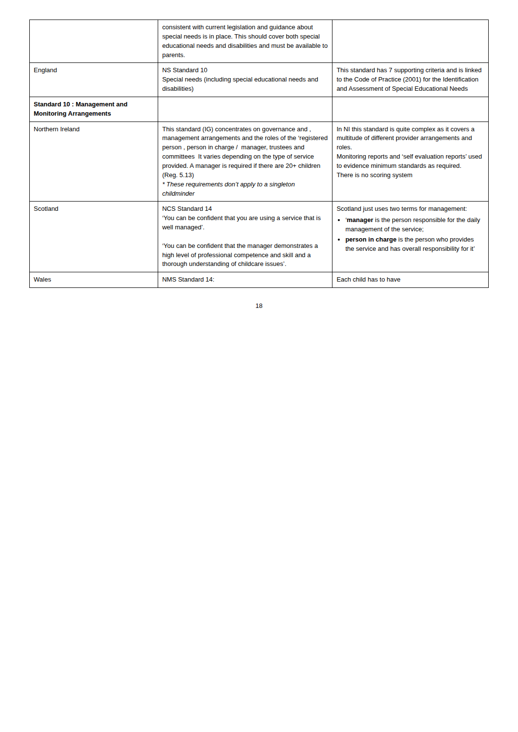| | consistent with current legislation and guidance about special needs is in place. This should cover both special educational needs and disabilities and must be available to parents. | |
| England | NS Standard 10 Special needs (including special educational needs and disabilities) | This standard has 7 supporting criteria and is linked to the Code of Practice (2001) for the Identification and Assessment of Special Educational Needs |
| Standard 10 : Management and Monitoring Arrangements | | |
| Northern Ireland | This standard (IG) concentrates on governance and , management arrangements and the roles of the ‘registered person , person in charge / manager, trustees and committees It varies depending on the type of service provided. A manager is required if there are 20+ children (Reg. 5.13) * These requirements don’t apply to a singleton childminder | In NI this standard is quite complex as it covers a multitude of different provider arrangements and roles. Monitoring reports and ‘self evaluation reports’ used to evidence minimum standards as required. There is no scoring system |
| Scotland | NCS Standard 14 ‘You can be confident that you are using a service that is well managed’. ‘You can be confident that the manager demonstrates a high level of professional competence and skill and a thorough understanding of childcare issues’. | Scotland just uses two terms for management: ‘ manager is the person responsible for the daily management of the service; person in charge is the person who provides the service and has overall responsibility for it’ |
| Wales | NMS Standard 14: | Each child has to have |
18